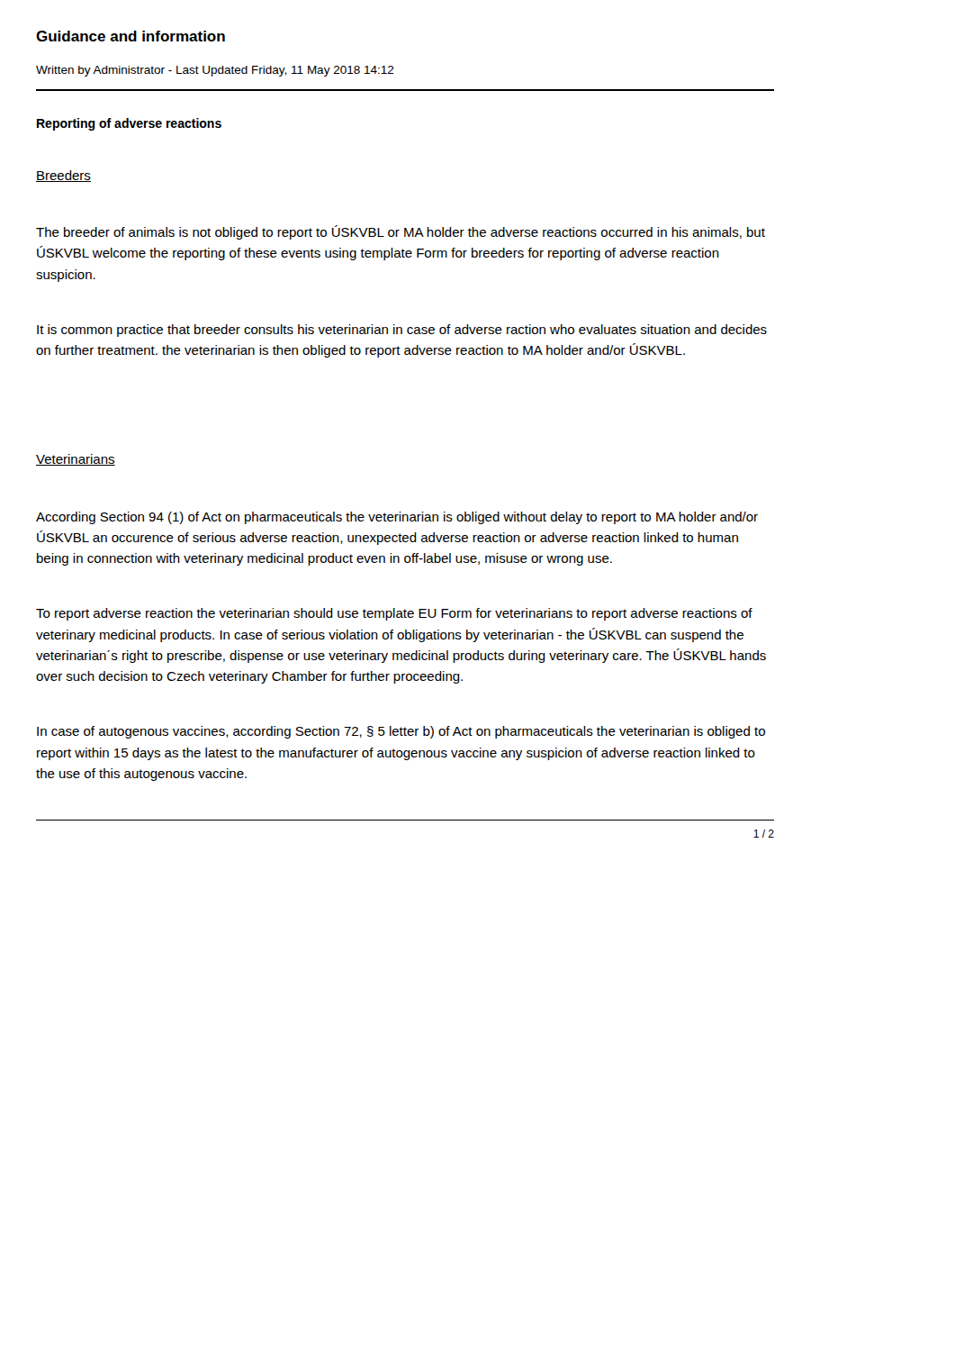Guidance and information
Written by Administrator - Last Updated Friday, 11 May 2018 14:12
Reporting of adverse reactions
Breeders
The breeder of animals is not obliged to report to ÚSKVBL or MA holder the adverse reactions occurred in his animals, but ÚSKVBL welcome the reporting of these events using template Form for breeders for reporting of adverse reaction suspicion.
It is common practice that breeder consults his veterinarian in case of adverse raction who evaluates situation and decides on further treatment. the veterinarian is then obliged to report adverse reaction to MA holder and/or ÚSKVBL.
Veterinarians
According Section 94 (1) of Act on pharmaceuticals the veterinarian is obliged without delay to report to MA holder and/or ÚSKVBL an occurence of serious adverse reaction, unexpected adverse reaction or adverse reaction linked to human being in connection with veterinary medicinal product even in off-label use, misuse or wrong use.
To report adverse reaction the veterinarian should use template EU Form for veterinarians to report adverse reactions of veterinary medicinal products. In case of serious violation of obligations by veterinarian - the ÚSKVBL can suspend the veterinarian´s right to prescribe, dispense or use veterinary medicinal products during veterinary care. The ÚSKVBL hands over such decision to Czech veterinary Chamber for further proceeding.
In case of autogenous vaccines, according Section 72, § 5 letter b) of Act on pharmaceuticals the veterinarian is obliged to report within 15 days as the latest to the manufacturer of autogenous vaccine any suspicion of adverse reaction linked to the use of this autogenous vaccine.
1 / 2